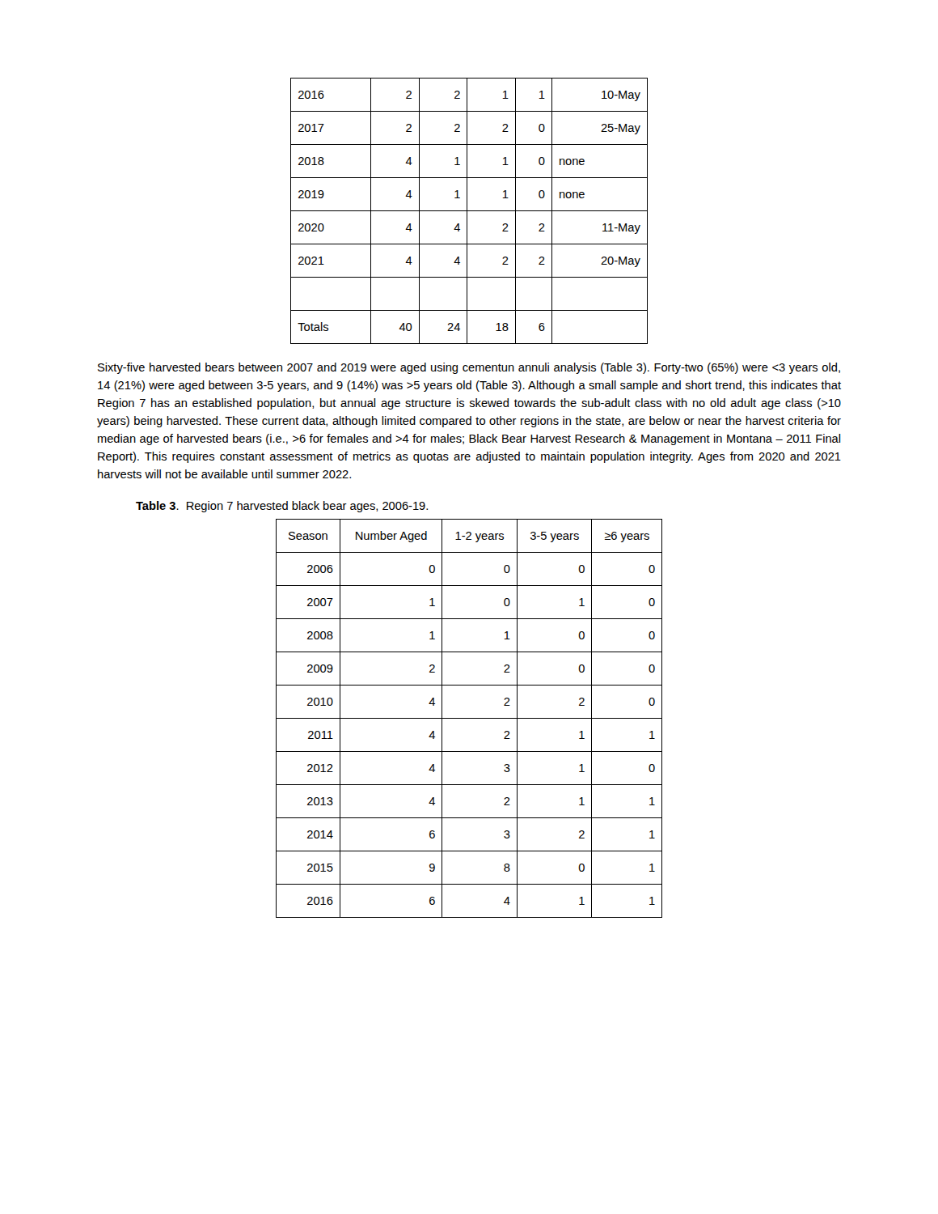| 2016 | 2 | 2 | 1 | 1 | 10-May |
| 2017 | 2 | 2 | 2 | 0 | 25-May |
| 2018 | 4 | 1 | 1 | 0 | none |
| 2019 | 4 | 1 | 1 | 0 | none |
| 2020 | 4 | 4 | 2 | 2 | 11-May |
| 2021 | 4 | 4 | 2 | 2 | 20-May |
| Totals | 40 | 24 | 18 | 6 | |
Sixty-five harvested bears between 2007 and 2019 were aged using cementun annuli analysis (Table 3). Forty-two (65%) were <3 years old, 14 (21%) were aged between 3-5 years, and 9 (14%) was >5 years old (Table 3). Although a small sample and short trend, this indicates that Region 7 has an established population, but annual age structure is skewed towards the sub-adult class with no old adult age class (>10 years) being harvested. These current data, although limited compared to other regions in the state, are below or near the harvest criteria for median age of harvested bears (i.e., >6 for females and >4 for males; Black Bear Harvest Research & Management in Montana – 2011 Final Report). This requires constant assessment of metrics as quotas are adjusted to maintain population integrity. Ages from 2020 and 2021 harvests will not be available until summer 2022.
Table 3. Region 7 harvested black bear ages, 2006-19.
| Season | Number Aged | 1-2 years | 3-5 years | ≥6 years |
| --- | --- | --- | --- | --- |
| 2006 | 0 | 0 | 0 | 0 |
| 2007 | 1 | 0 | 1 | 0 |
| 2008 | 1 | 1 | 0 | 0 |
| 2009 | 2 | 2 | 0 | 0 |
| 2010 | 4 | 2 | 2 | 0 |
| 2011 | 4 | 2 | 1 | 1 |
| 2012 | 4 | 3 | 1 | 0 |
| 2013 | 4 | 2 | 1 | 1 |
| 2014 | 6 | 3 | 2 | 1 |
| 2015 | 9 | 8 | 0 | 1 |
| 2016 | 6 | 4 | 1 | 1 |